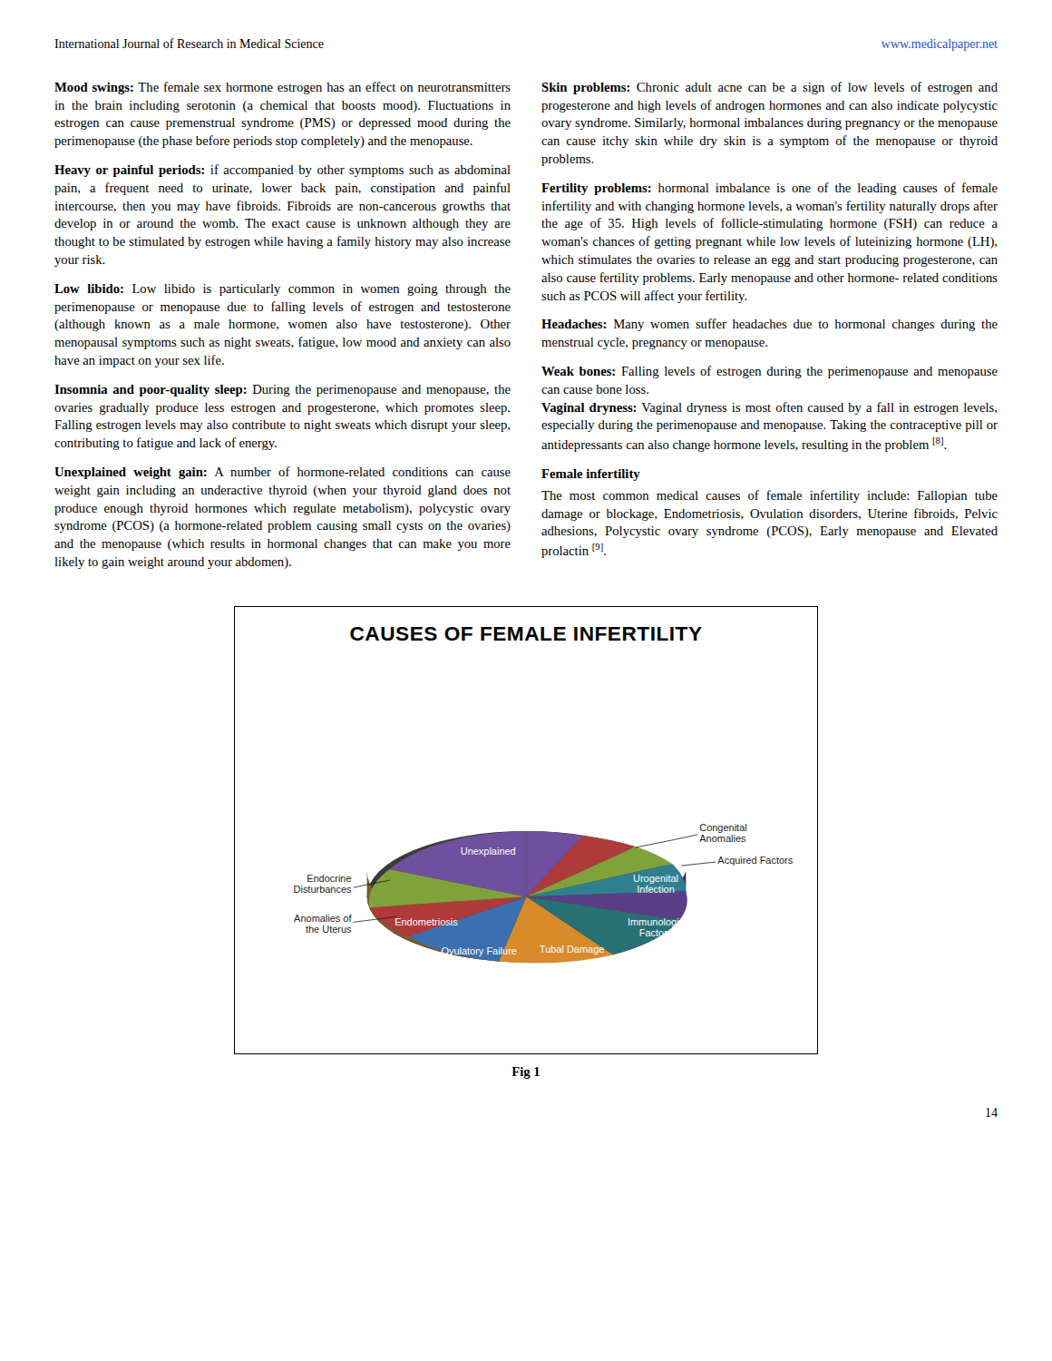International Journal of Research in Medical Science www.medicalpaper.net
Mood swings: The female sex hormone estrogen has an effect on neurotransmitters in the brain including serotonin (a chemical that boosts mood). Fluctuations in estrogen can cause premenstrual syndrome (PMS) or depressed mood during the perimenopause (the phase before periods stop completely) and the menopause.
Heavy or painful periods: if accompanied by other symptoms such as abdominal pain, a frequent need to urinate, lower back pain, constipation and painful intercourse, then you may have fibroids. Fibroids are non-cancerous growths that develop in or around the womb. The exact cause is unknown although they are thought to be stimulated by estrogen while having a family history may also increase your risk.
Low libido: Low libido is particularly common in women going through the perimenopause or menopause due to falling levels of estrogen and testosterone (although known as a male hormone, women also have testosterone). Other menopausal symptoms such as night sweats, fatigue, low mood and anxiety can also have an impact on your sex life.
Insomnia and poor-quality sleep: During the perimenopause and menopause, the ovaries gradually produce less estrogen and progesterone, which promotes sleep. Falling estrogen levels may also contribute to night sweats which disrupt your sleep, contributing to fatigue and lack of energy.
Unexplained weight gain: A number of hormone-related conditions can cause weight gain including an underactive thyroid (when your thyroid gland does not produce enough thyroid hormones which regulate metabolism), polycystic ovary syndrome (PCOS) (a hormone-related problem causing small cysts on the ovaries) and the menopause (which results in hormonal changes that can make you more likely to gain weight around your abdomen).
Skin problems: Chronic adult acne can be a sign of low levels of estrogen and progesterone and high levels of androgen hormones and can also indicate polycystic ovary syndrome. Similarly, hormonal imbalances during pregnancy or the menopause can cause itchy skin while dry skin is a symptom of the menopause or thyroid problems.
Fertility problems: hormonal imbalance is one of the leading causes of female infertility and with changing hormone levels, a woman's fertility naturally drops after the age of 35. High levels of follicle-stimulating hormone (FSH) can reduce a woman's chances of getting pregnant while low levels of luteinizing hormone (LH), which stimulates the ovaries to release an egg and start producing progesterone, can also cause fertility problems. Early menopause and other hormone- related conditions such as PCOS will affect your fertility.
Headaches: Many women suffer headaches due to hormonal changes during the menstrual cycle, pregnancy or menopause.
Weak bones: Falling levels of estrogen during the perimenopause and menopause can cause bone loss.
Vaginal dryness: Vaginal dryness is most often caused by a fall in estrogen levels, especially during the perimenopause and menopause. Taking the contraceptive pill or antidepressants can also change hormone levels, resulting in the problem [8].
Female infertility
The most common medical causes of female infertility include: Fallopian tube damage or blockage, Endometriosis, Ovulation disorders, Uterine fibroids, Pelvic adhesions, Polycystic ovary syndrome (PCOS), Early menopause and Elevated prolactin [9].
CAUSES OF FEMALE INFERTILITY
Unexplained Urogenital Infection Immunologic Factors Tubal Damage Ovulatory Failure Endometriosis Endocrine Disturbances Anomalies of the Uterus Congenital Anomalies Acquired Factors
Fig 1
14